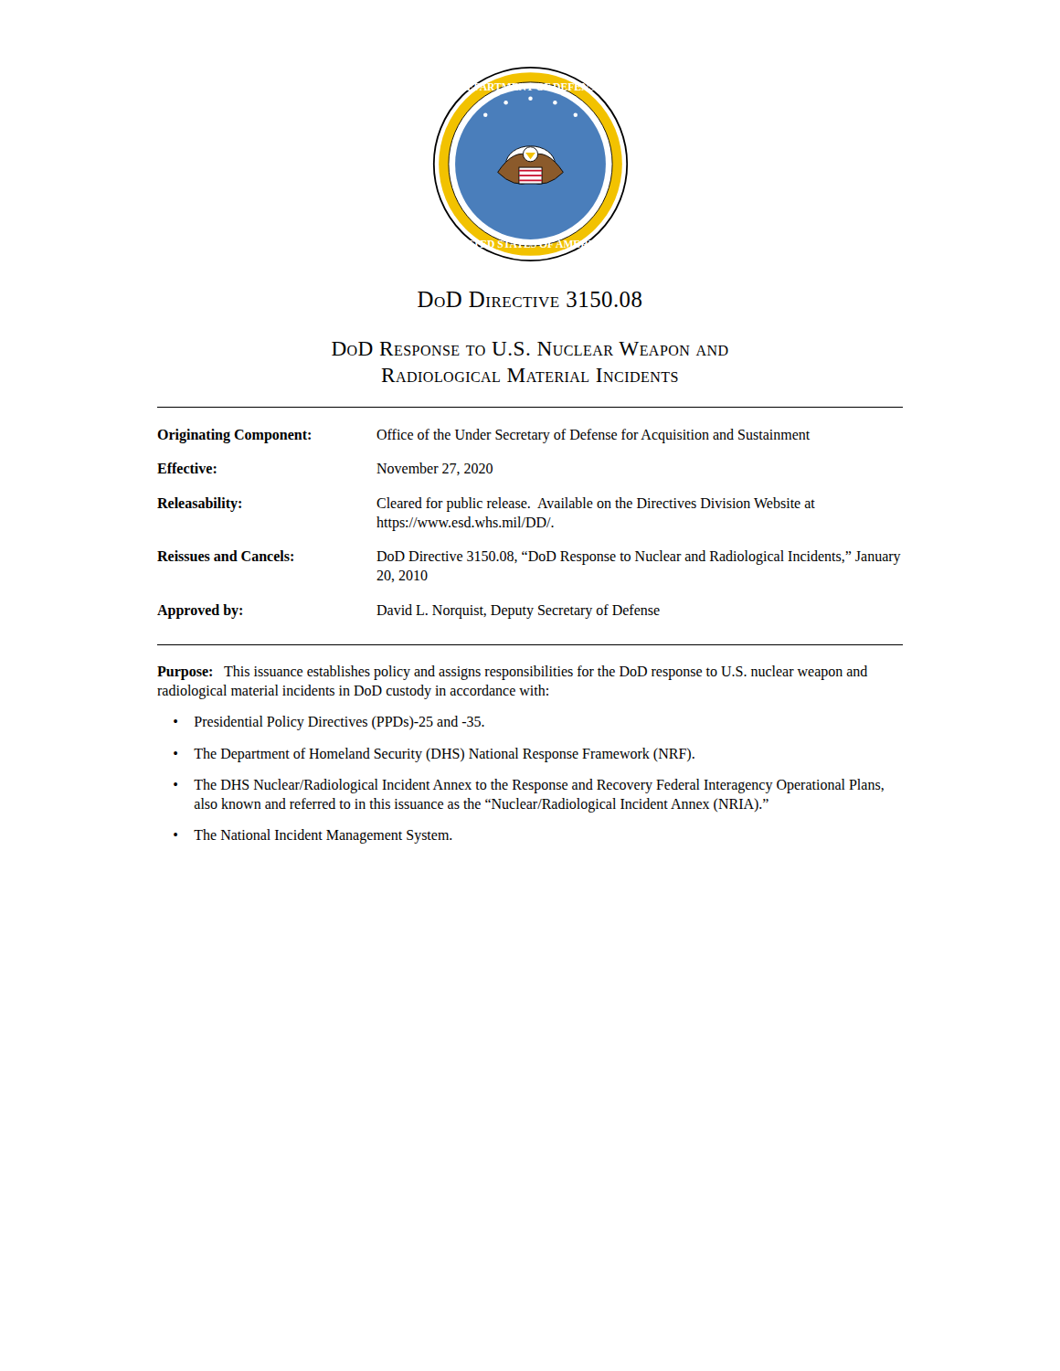DoD Directive 3150.08
DoD Response to U.S. Nuclear Weapon and
Radiological Material Incidents
| Originating Component: | Office of the Under Secretary of Defense for Acquisition and Sustainment |
| Effective: | November 27, 2020 |
| Releasability: | Cleared for public release. Available on the Directives Division Website at https://www.esd.whs.mil/DD/ . |
| Reissues and Cancels: | DoD Directive 3150.08, “DoD Response to Nuclear and Radiological Incidents,” January 20, 2010 |
| Approved by: | David L. Norquist, Deputy Secretary of Defense |
Purpose: This issuance establishes policy and assigns responsibilities for the DoD response to U.S. nuclear weapon and radiological material incidents in DoD custody in accordance with:
Presidential Policy Directives (PPDs)-25 and -35.
The Department of Homeland Security (DHS) National Response Framework (NRF).
The DHS Nuclear/Radiological Incident Annex to the Response and Recovery Federal Interagency Operational Plans, also known and referred to in this issuance as the “Nuclear/Radiological Incident Annex (NRIA).”
The National Incident Management System.